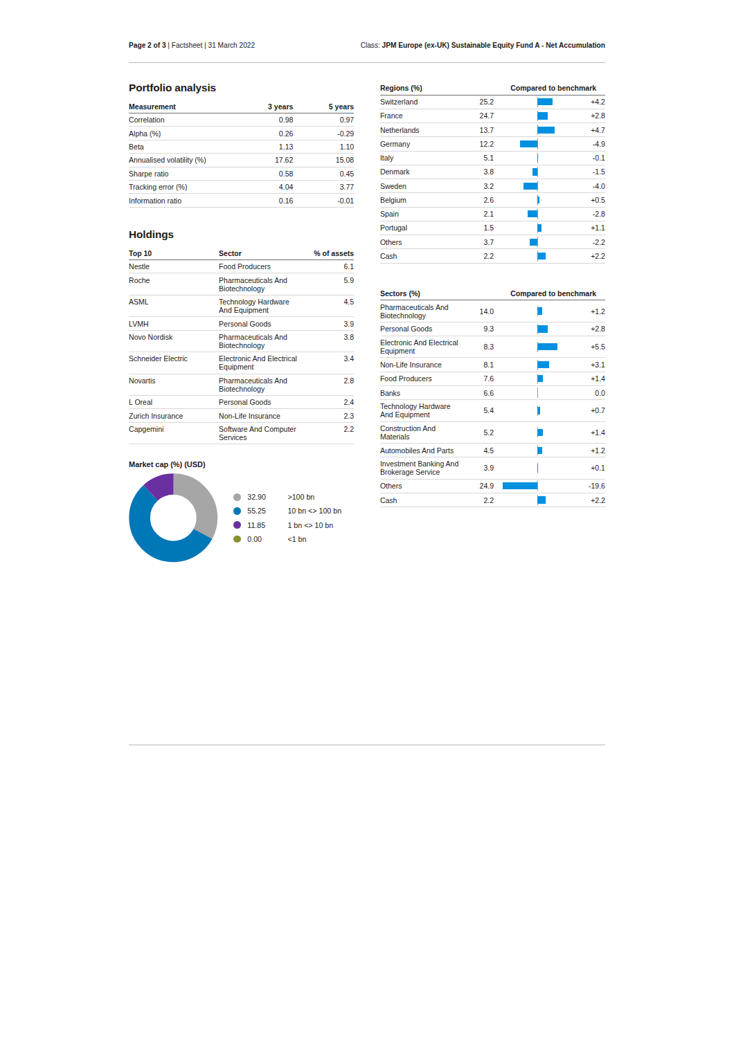Page 2 of 3 | Factsheet | 31 March 2022
Class: JPM Europe (ex-UK) Sustainable Equity Fund A - Net Accumulation
Portfolio analysis
| Measurement | 3 years | 5 years |
| --- | --- | --- |
| Correlation | 0.98 | 0.97 |
| Alpha (%) | 0.26 | -0.29 |
| Beta | 1.13 | 1.10 |
| Annualised volatility (%) | 17.62 | 15.08 |
| Sharpe ratio | 0.58 | 0.45 |
| Tracking error (%) | 4.04 | 3.77 |
| Information ratio | 0.16 | -0.01 |
Holdings
| Top 10 | Sector | % of assets |
| --- | --- | --- |
| Nestle | Food Producers | 6.1 |
| Roche | Pharmaceuticals And Biotechnology | 5.9 |
| ASML | Technology Hardware And Equipment | 4.5 |
| LVMH | Personal Goods | 3.9 |
| Novo Nordisk | Pharmaceuticals And Biotechnology | 3.8 |
| Schneider Electric | Electronic And Electrical Equipment | 3.4 |
| Novartis | Pharmaceuticals And Biotechnology | 2.8 |
| L Oreal | Personal Goods | 2.4 |
| Zurich Insurance | Non-Life Insurance | 2.3 |
| Capgemini | Software And Computer Services | 2.2 |
Market cap (%) (USD)
32.90>100 bn
55.2510 bn <> 100 bn
11.851 bn <> 10 bn
0.00<1 bn
| Regions (%) | | Compared to benchmark |
| --- | --- | --- |
| Switzerland | 25.2 | | +4.2 |
| France | 24.7 | | +2.8 |
| Netherlands | 13.7 | | +4.7 |
| Germany | 12.2 | | -4.9 |
| Italy | 5.1 | | -0.1 |
| Denmark | 3.8 | | -1.5 |
| Sweden | 3.2 | | -4.0 |
| Belgium | 2.6 | | +0.5 |
| Spain | 2.1 | | -2.8 |
| Portugal | 1.5 | | +1.1 |
| Others | 3.7 | | -2.2 |
| Cash | 2.2 | | +2.2 |
| Sectors (%) | | Compared to benchmark |
| --- | --- | --- |
| Pharmaceuticals And Biotechnology | 14.0 | | +1.2 |
| Personal Goods | 9.3 | | +2.8 |
| Electronic And Electrical Equipment | 8.3 | | +5.5 |
| Non-Life Insurance | 8.1 | | +3.1 |
| Food Producers | 7.6 | | +1.4 |
| Banks | 6.6 | | 0.0 |
| Technology Hardware And Equipment | 5.4 | | +0.7 |
| Construction And Materials | 5.2 | | +1.4 |
| Automobiles And Parts | 4.5 | | +1.2 |
| Investment Banking And Brokerage Service | 3.9 | | +0.1 |
| Others | 24.9 | | -19.6 |
| Cash | 2.2 | | +2.2 |